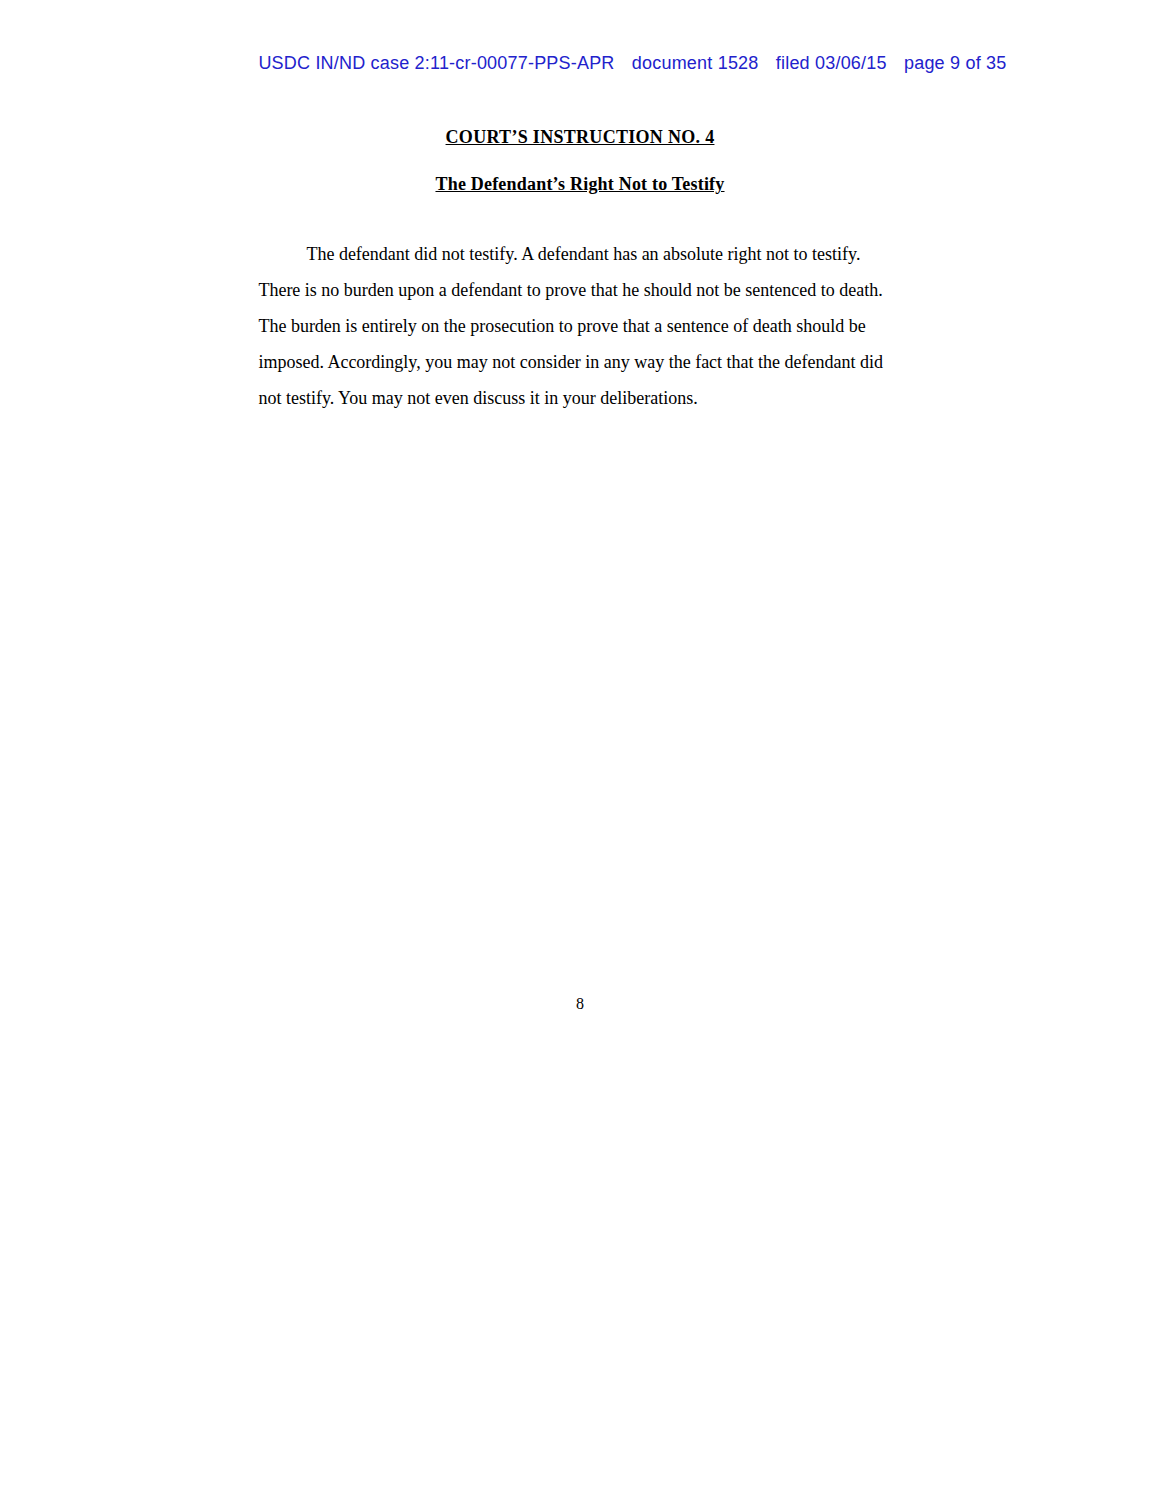USDC IN/ND case 2:11-cr-00077-PPS-APR document 1528 filed 03/06/15 page 9 of 35
COURT’S INSTRUCTION NO. 4
The Defendant’s Right Not to Testify
The defendant did not testify. A defendant has an absolute right not to testify. There is no burden upon a defendant to prove that he should not be sentenced to death. The burden is entirely on the prosecution to prove that a sentence of death should be imposed. Accordingly, you may not consider in any way the fact that the defendant did not testify. You may not even discuss it in your deliberations.
8